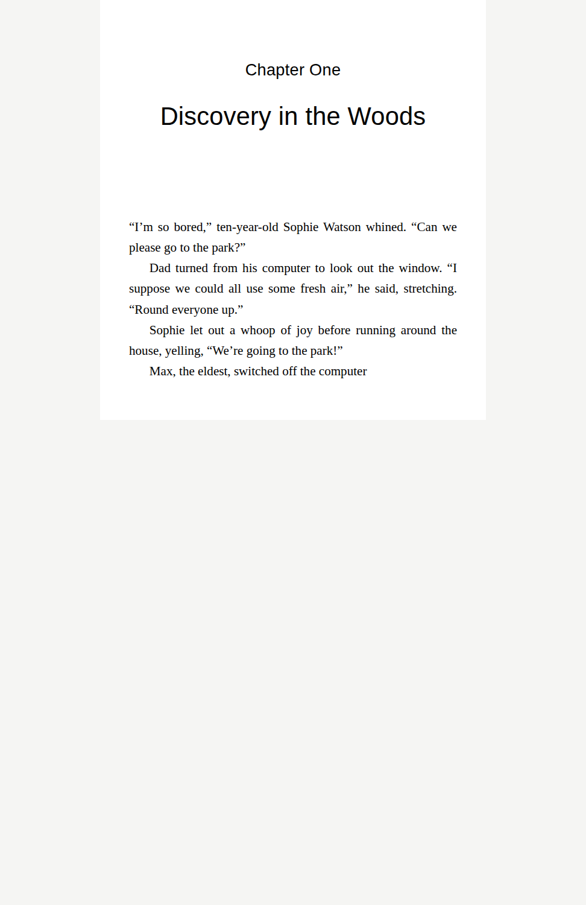Chapter One
Discovery in the Woods
“I’m so bored,” ten-year-old Sophie Watson whined. “Can we please go to the park?”
Dad turned from his computer to look out the window. “I suppose we could all use some fresh air,” he said, stretching. “Round everyone up.”
Sophie let out a whoop of joy before running around the house, yelling, “We’re going to the park!”
Max, the eldest, switched off the computer